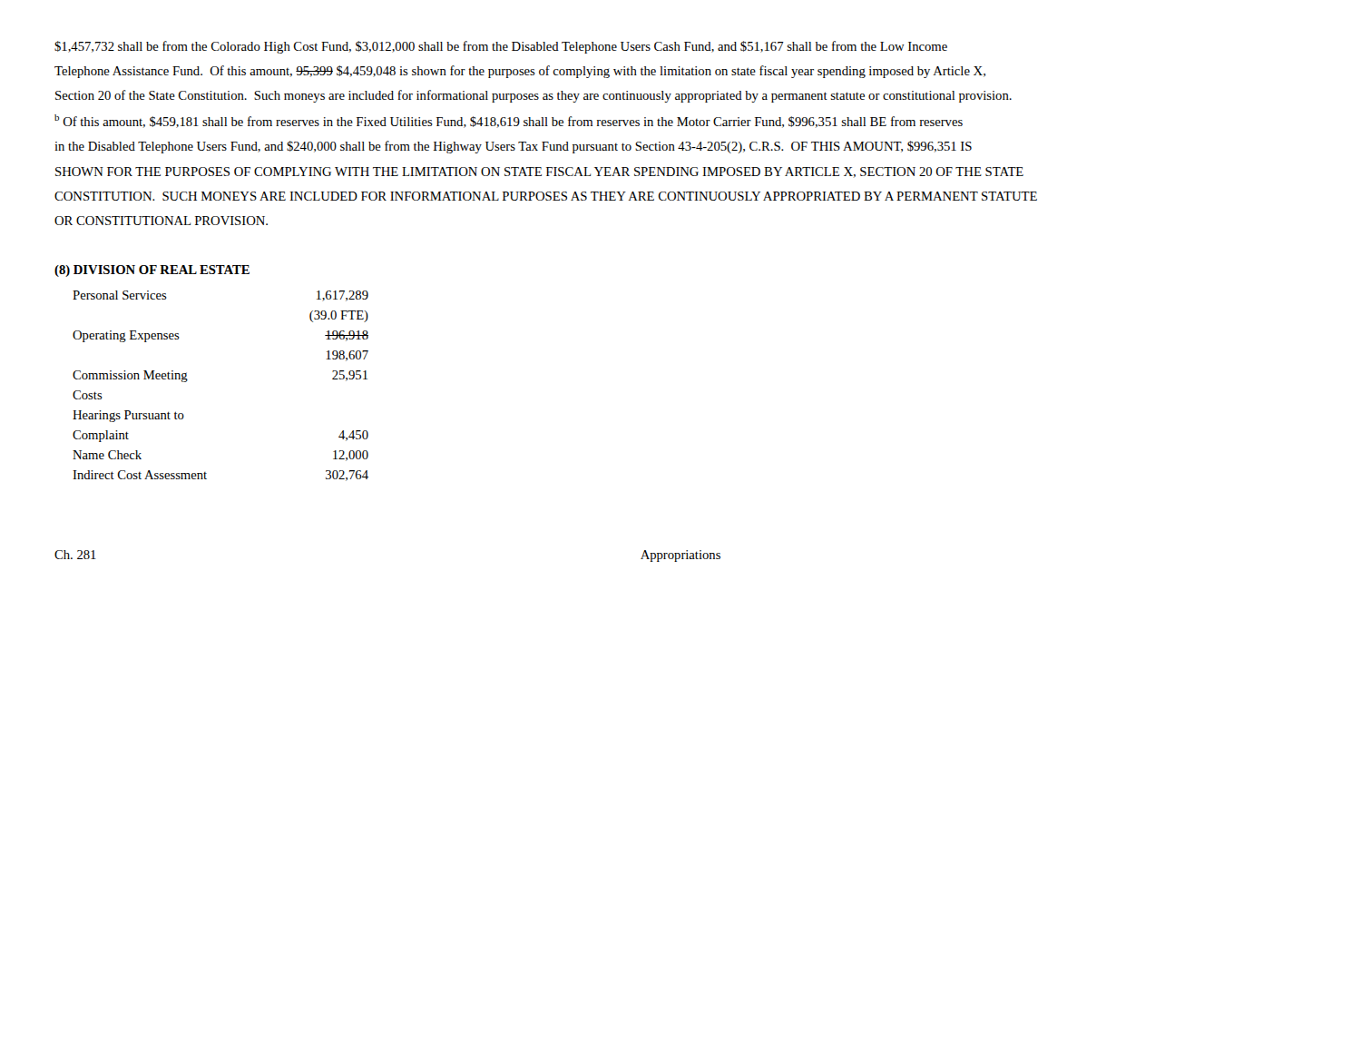$1,457,732 shall be from the Colorado High Cost Fund, $3,012,000 shall be from the Disabled Telephone Users Cash Fund, and $51,167 shall be from the Low Income
Telephone Assistance Fund. Of this amount, 95,399 $4,459,048 is shown for the purposes of complying with the limitation on state fiscal year spending imposed by Article X,
Section 20 of the State Constitution. Such moneys are included for informational purposes as they are continuously appropriated by a permanent statute or constitutional provision.
b Of this amount, $459,181 shall be from reserves in the Fixed Utilities Fund, $418,619 shall be from reserves in the Motor Carrier Fund, $996,351 shall BE from reserves
in the Disabled Telephone Users Fund, and $240,000 shall be from the Highway Users Tax Fund pursuant to Section 43-4-205(2), C.R.S. OF THIS AMOUNT, $996,351 IS
SHOWN FOR THE PURPOSES OF COMPLYING WITH THE LIMITATION ON STATE FISCAL YEAR SPENDING IMPOSED BY ARTICLE X, SECTION 20 OF THE STATE
CONSTITUTION. SUCH MONEYS ARE INCLUDED FOR INFORMATIONAL PURPOSES AS THEY ARE CONTINUOUSLY APPROPRIATED BY A PERMANENT STATUTE
OR CONSTITUTIONAL PROVISION.
(8) DIVISION OF REAL ESTATE
| Personal Services | 1,617,289 |
| | (39.0 FTE) |
| Operating Expenses | 196,918 |
| | 198,607 |
| Commission Meeting | 25,951 |
| Costs | |
| Hearings Pursuant to | |
| Complaint | 4,450 |
| Name Check | 12,000 |
| Indirect Cost Assessment | 302,764 |
Ch. 281 Appropriations